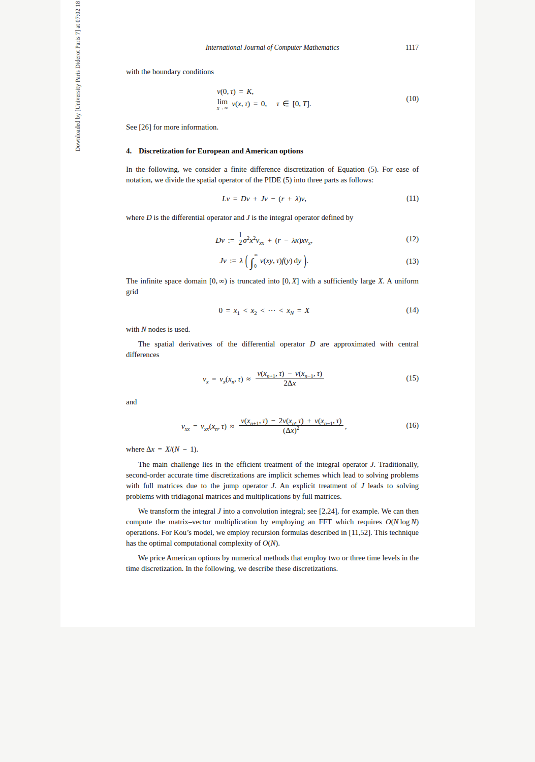Downloaded by [University Paris Diderot Paris 7] at 07:02 18 January 2015
International Journal of Computer Mathematics 1117
with the boundary conditions
v(0, τ) = K, lim x→∞ v(x, τ) = 0,  τ ∈ [0, T].
(10)
See [26] for more information.
4. Discretization for European and American options
In the following, we consider a finite difference discretization of Equation (5). For ease of notation, we divide the spatial operator of the PIDE (5) into three parts as follows:
Lv = Dv + Jv − (r + λ)v,
(11)
where D is the differential operator and J is the integral operator defined by
Dv := 12 σ2x2vxx + (r − λκ)xvx,
(12)
Jv := λ ( ∫∞0 v(xy, τ)f(y) dy ).
(13)
The infinite space domain [0, ∞) is truncated into [0, X] with a sufficiently large X. A uniform grid
0 = x1 < x2 < ··· < xN = X
(14)
with N nodes is used.
The spatial derivatives of the differential operator D are approximated with central differences
vx = vx(xn, τ) ≈ v(xn+1, τ) − v(xn−1, τ) 2Δx
(15)
and
vxx = vxx(xn, τ) ≈ v(xn+1, τ) − 2v(xn, τ) + v(xn−1, τ) (Δx)2 ,
(16)
where Δx = X/(N − 1).
The main challenge lies in the efficient treatment of the integral operator J. Traditionally, second-order accurate time discretizations are implicit schemes which lead to solving problems with full matrices due to the jump operator J. An explicit treatment of J leads to solving problems with tridiagonal matrices and multiplications by full matrices.
We transform the integral J into a convolution integral; see [2,24], for example. We can then compute the matrix–vector multiplication by employing an FFT which requires O(N log N) operations. For Kou’s model, we employ recursion formulas described in [11,52]. This technique has the optimal computational complexity of O(N).
We price American options by numerical methods that employ two or three time levels in the time discretization. In the following, we describe these discretizations.